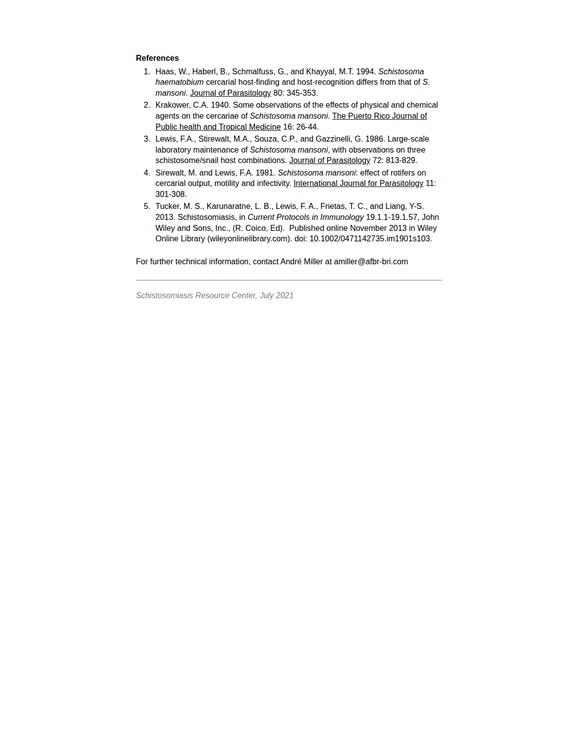References
Haas, W., Haberl, B., Schmalfuss, G., and Khayyal, M.T. 1994. Schistosoma haematobium cercarial host-finding and host-recognition differs from that of S. mansoni. Journal of Parasitology 80: 345-353.
Krakower, C.A. 1940. Some observations of the effects of physical and chemical agents on the cercariae of Schistosoma mansoni. The Puerto Rico Journal of Public health and Tropical Medicine 16: 26-44.
Lewis, F.A., Stirewalt, M.A., Souza, C.P., and Gazzinelli, G. 1986. Large-scale laboratory maintenance of Schistosoma mansoni, with observations on three schistosome/snail host combinations. Journal of Parasitology 72: 813-829.
Sirewalt, M. and Lewis, F.A. 1981. Schistosoma mansoni: effect of rotifers on cercarial output, motility and infectivity. International Journal for Parasitology 11: 301-308.
Tucker, M. S., Karunaratne, L. B., Lewis, F. A., Frietas, T. C., and Liang, Y-S. 2013. Schistosomiasis, in Current Protocols in Immunology 19.1.1-19.1.57, John Wiley and Sons, Inc., (R. Coico, Ed). Published online November 2013 in Wiley Online Library (wileyonlinelibrary.com). doi: 10.1002/0471142735.im1901s103.
For further technical information, contact André Miller at amiller@afbr-bri.com
Schistosomiasis Resource Center, July 2021